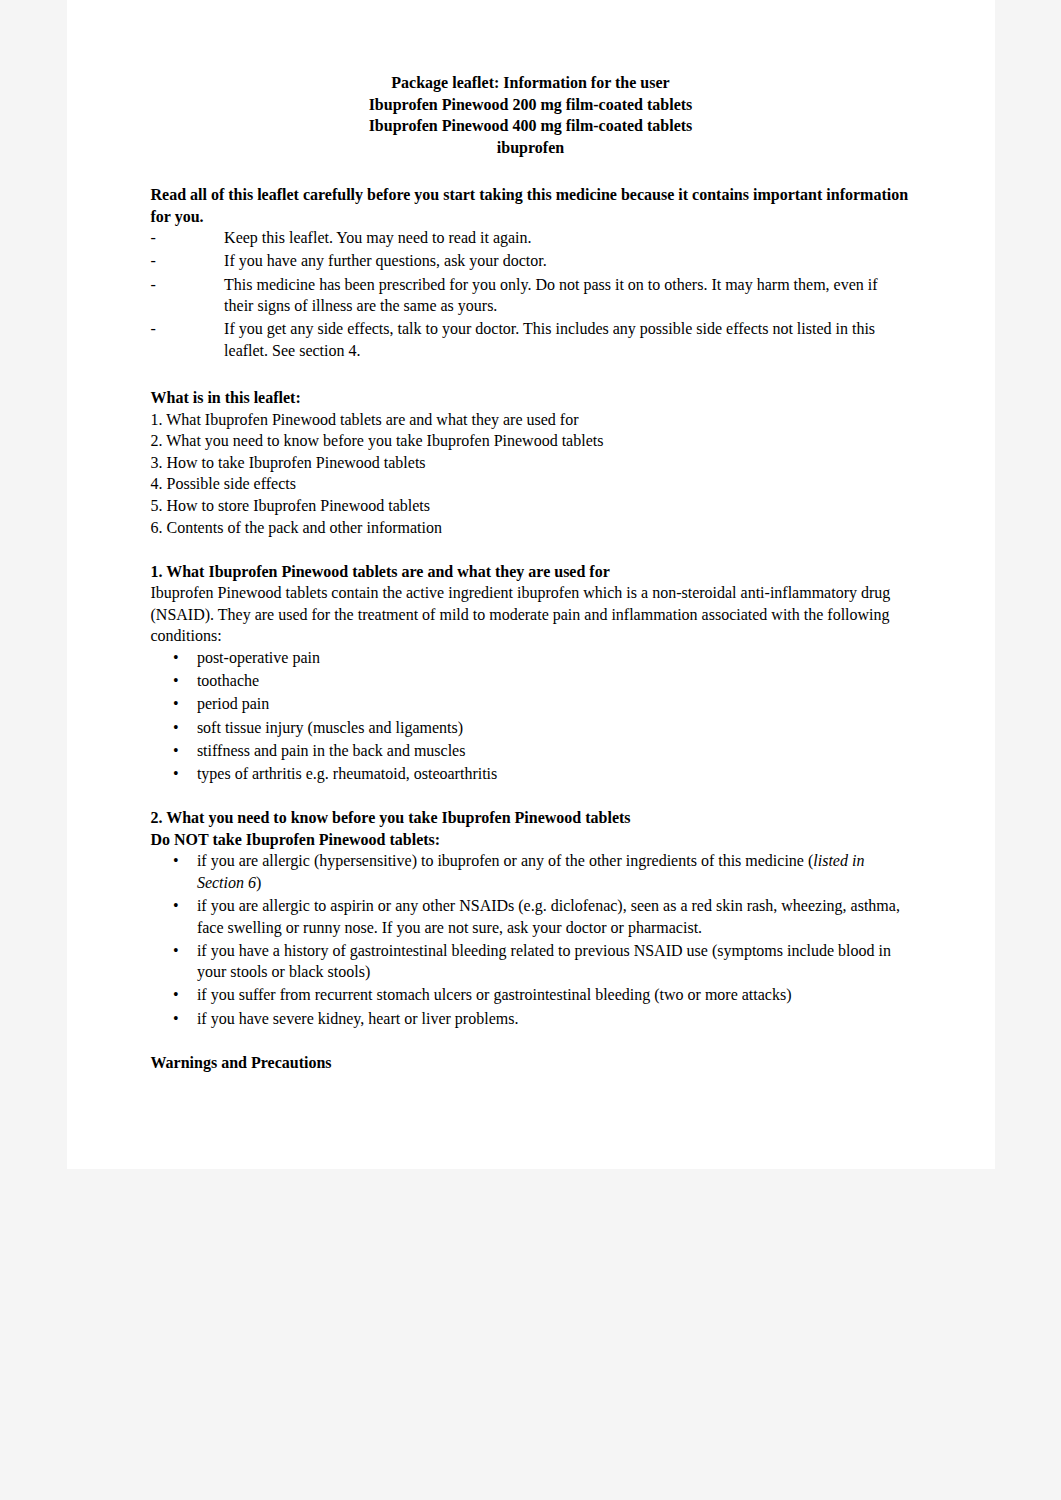Package leaflet: Information for the user Ibuprofen Pinewood 200 mg film-coated tablets Ibuprofen Pinewood 400 mg film-coated tablets ibuprofen
Read all of this leaflet carefully before you start taking this medicine because it contains important information for you.
Keep this leaflet. You may need to read it again.
If you have any further questions, ask your doctor.
This medicine has been prescribed for you only. Do not pass it on to others. It may harm them, even if their signs of illness are the same as yours.
If you get any side effects, talk to your doctor. This includes any possible side effects not listed in this leaflet. See section 4.
What is in this leaflet:
1. What Ibuprofen Pinewood tablets are and what they are used for
2. What you need to know before you take Ibuprofen Pinewood tablets
3. How to take Ibuprofen Pinewood tablets
4. Possible side effects
5. How to store Ibuprofen Pinewood tablets
6. Contents of the pack and other information
1. What Ibuprofen Pinewood tablets are and what they are used for
Ibuprofen Pinewood tablets contain the active ingredient ibuprofen which is a non-steroidal anti-inflammatory drug (NSAID). They are used for the treatment of mild to moderate pain and inflammation associated with the following conditions:
post-operative pain
toothache
period pain
soft tissue injury (muscles and ligaments)
stiffness and pain in the back and muscles
types of arthritis e.g. rheumatoid, osteoarthritis
2. What you need to know before you take Ibuprofen Pinewood tablets
Do NOT take Ibuprofen Pinewood tablets:
if you are allergic (hypersensitive) to ibuprofen or any of the other ingredients of this medicine (listed in Section 6)
if you are allergic to aspirin or any other NSAIDs (e.g. diclofenac), seen as a red skin rash, wheezing, asthma, face swelling or runny nose. If you are not sure, ask your doctor or pharmacist.
if you have a history of gastrointestinal bleeding related to previous NSAID use (symptoms include blood in your stools or black stools)
if you suffer from recurrent stomach ulcers or gastrointestinal bleeding (two or more attacks)
if you have severe kidney, heart or liver problems.
Warnings and Precautions